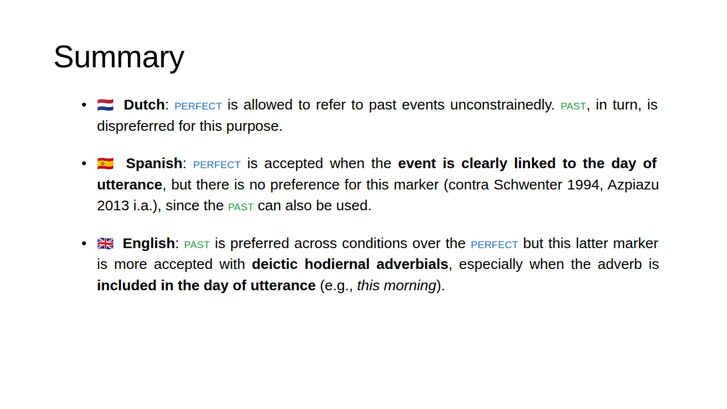Summary
🇳🇱 Dutch: Perfect is allowed to refer to past events unconstrainedly. Past, in turn, is dispreferred for this purpose.
🇪🇸 Spanish: Perfect is accepted when the event is clearly linked to the day of utterance, but there is no preference for this marker (contra Schwenter 1994, Azpiazu 2013 i.a.), since the Past can also be used.
🇬🇧 English: Past is preferred across conditions over the Perfect but this latter marker is more accepted with deictic hodiernal adverbials, especially when the adverb is included in the day of utterance (e.g., this morning).